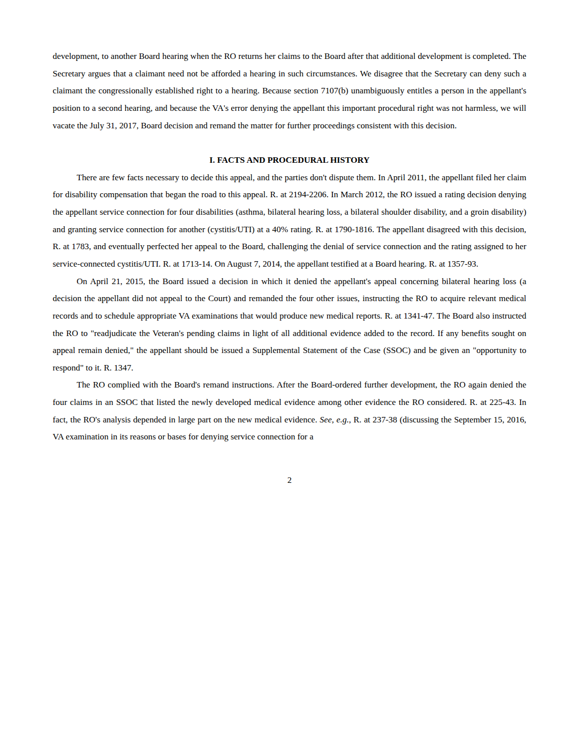development, to another Board hearing when the RO returns her claims to the Board after that additional development is completed. The Secretary argues that a claimant need not be afforded a hearing in such circumstances. We disagree that the Secretary can deny such a claimant the congressionally established right to a hearing. Because section 7107(b) unambiguously entitles a person in the appellant's position to a second hearing, and because the VA's error denying the appellant this important procedural right was not harmless, we will vacate the July 31, 2017, Board decision and remand the matter for further proceedings consistent with this decision.
I. FACTS AND PROCEDURAL HISTORY
There are few facts necessary to decide this appeal, and the parties don't dispute them. In April 2011, the appellant filed her claim for disability compensation that began the road to this appeal. R. at 2194-2206. In March 2012, the RO issued a rating decision denying the appellant service connection for four disabilities (asthma, bilateral hearing loss, a bilateral shoulder disability, and a groin disability) and granting service connection for another (cystitis/UTI) at a 40% rating. R. at 1790-1816. The appellant disagreed with this decision, R. at 1783, and eventually perfected her appeal to the Board, challenging the denial of service connection and the rating assigned to her service-connected cystitis/UTI. R. at 1713-14. On August 7, 2014, the appellant testified at a Board hearing. R. at 1357-93.
On April 21, 2015, the Board issued a decision in which it denied the appellant's appeal concerning bilateral hearing loss (a decision the appellant did not appeal to the Court) and remanded the four other issues, instructing the RO to acquire relevant medical records and to schedule appropriate VA examinations that would produce new medical reports. R. at 1341-47. The Board also instructed the RO to "readjudicate the Veteran's pending claims in light of all additional evidence added to the record. If any benefits sought on appeal remain denied," the appellant should be issued a Supplemental Statement of the Case (SSOC) and be given an "opportunity to respond" to it. R. 1347.
The RO complied with the Board's remand instructions. After the Board-ordered further development, the RO again denied the four claims in an SSOC that listed the newly developed medical evidence among other evidence the RO considered. R. at 225-43. In fact, the RO's analysis depended in large part on the new medical evidence. See, e.g., R. at 237-38 (discussing the September 15, 2016, VA examination in its reasons or bases for denying service connection for a
2